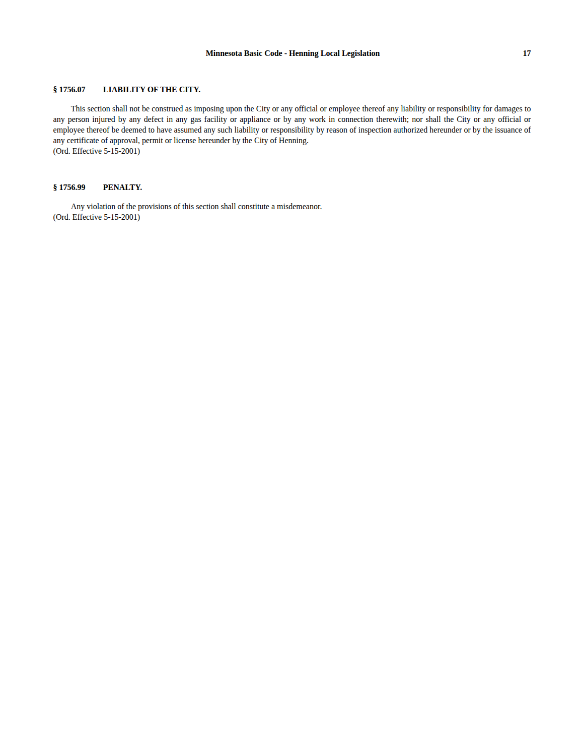Minnesota Basic Code - Henning Local Legislation 17
§ 1756.07 LIABILITY OF THE CITY.
This section shall not be construed as imposing upon the City or any official or employee thereof any liability or responsibility for damages to any person injured by any defect in any gas facility or appliance or by any work in connection therewith; nor shall the City or any official or employee thereof be deemed to have assumed any such liability or responsibility by reason of inspection authorized hereunder or by the issuance of any certificate of approval, permit or license hereunder by the City of Henning.
(Ord. Effective 5-15-2001)
§ 1756.99 PENALTY.
Any violation of the provisions of this section shall constitute a misdemeanor.
(Ord. Effective 5-15-2001)